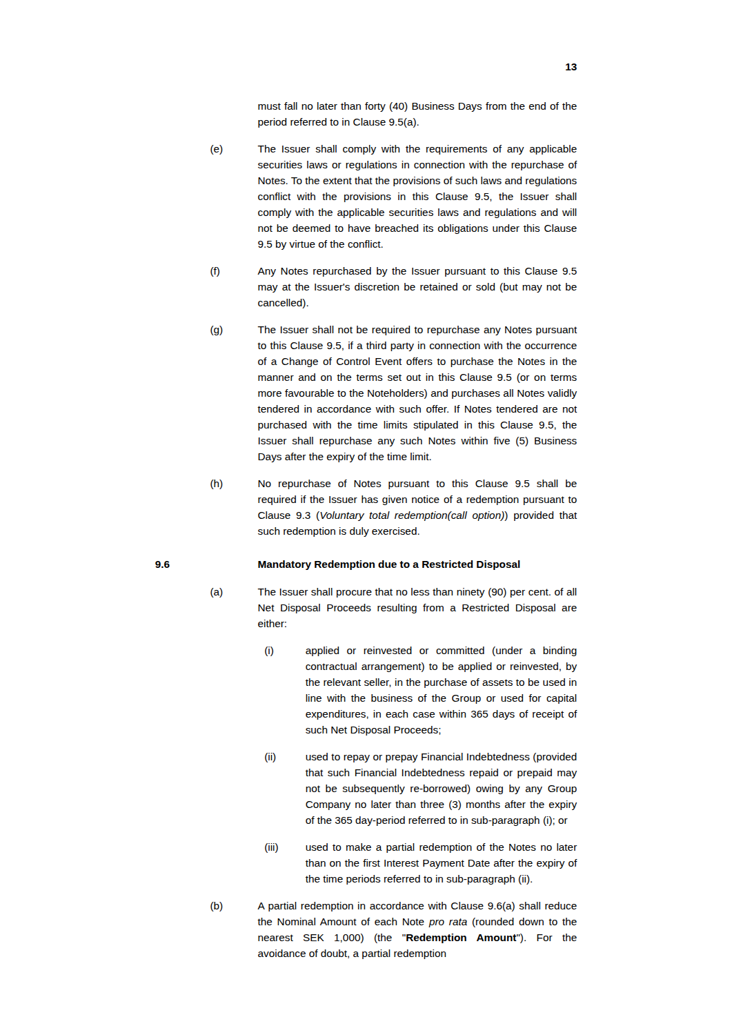13
must fall no later than forty (40) Business Days from the end of the period referred to in Clause 9.5(a).
(e) The Issuer shall comply with the requirements of any applicable securities laws or regulations in connection with the repurchase of Notes. To the extent that the provisions of such laws and regulations conflict with the provisions in this Clause 9.5, the Issuer shall comply with the applicable securities laws and regulations and will not be deemed to have breached its obligations under this Clause 9.5 by virtue of the conflict.
(f) Any Notes repurchased by the Issuer pursuant to this Clause 9.5 may at the Issuer's discretion be retained or sold (but may not be cancelled).
(g) The Issuer shall not be required to repurchase any Notes pursuant to this Clause 9.5, if a third party in connection with the occurrence of a Change of Control Event offers to purchase the Notes in the manner and on the terms set out in this Clause 9.5 (or on terms more favourable to the Noteholders) and purchases all Notes validly tendered in accordance with such offer. If Notes tendered are not purchased with the time limits stipulated in this Clause 9.5, the Issuer shall repurchase any such Notes within five (5) Business Days after the expiry of the time limit.
(h) No repurchase of Notes pursuant to this Clause 9.5 shall be required if the Issuer has given notice of a redemption pursuant to Clause 9.3 (Voluntary total redemption(call option)) provided that such redemption is duly exercised.
9.6 Mandatory Redemption due to a Restricted Disposal
(a) The Issuer shall procure that no less than ninety (90) per cent. of all Net Disposal Proceeds resulting from a Restricted Disposal are either:
(i) applied or reinvested or committed (under a binding contractual arrangement) to be applied or reinvested, by the relevant seller, in the purchase of assets to be used in line with the business of the Group or used for capital expenditures, in each case within 365 days of receipt of such Net Disposal Proceeds;
(ii) used to repay or prepay Financial Indebtedness (provided that such Financial Indebtedness repaid or prepaid may not be subsequently re-borrowed) owing by any Group Company no later than three (3) months after the expiry of the 365 day-period referred to in sub-paragraph (i); or
(iii) used to make a partial redemption of the Notes no later than on the first Interest Payment Date after the expiry of the time periods referred to in sub-paragraph (ii).
(b) A partial redemption in accordance with Clause 9.6(a) shall reduce the Nominal Amount of each Note pro rata (rounded down to the nearest SEK 1,000) (the "Redemption Amount"). For the avoidance of doubt, a partial redemption